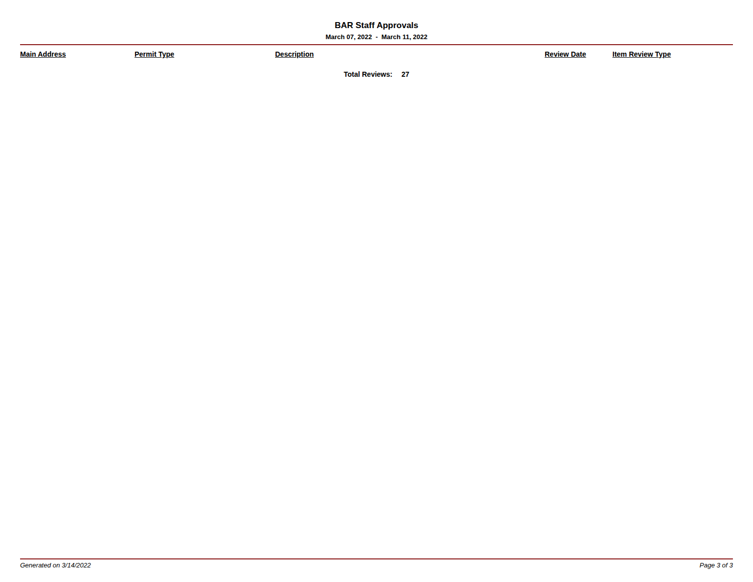BAR Staff Approvals
March 07, 2022 - March 11, 2022
Main Address Permit Type Description Review Date Item Review Type
Total Reviews:27
Generated on 3/14/2022
Page 3 of 3